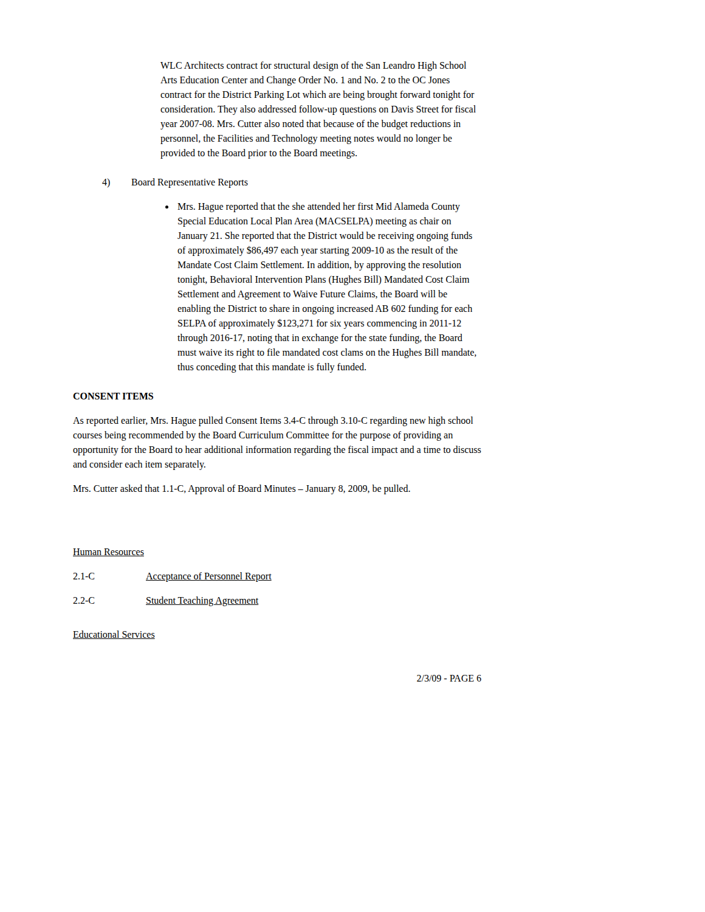WLC Architects contract for structural design of the San Leandro High School Arts Education Center and Change Order No. 1 and No. 2 to the OC Jones contract for the District Parking Lot which are being brought forward tonight for consideration. They also addressed follow-up questions on Davis Street for fiscal year 2007-08. Mrs. Cutter also noted that because of the budget reductions in personnel, the Facilities and Technology meeting notes would no longer be provided to the Board prior to the Board meetings.
4) Board Representative Reports
Mrs. Hague reported that the she attended her first Mid Alameda County Special Education Local Plan Area (MACSELPA) meeting as chair on January 21. She reported that the District would be receiving ongoing funds of approximately $86,497 each year starting 2009-10 as the result of the Mandate Cost Claim Settlement. In addition, by approving the resolution tonight, Behavioral Intervention Plans (Hughes Bill) Mandated Cost Claim Settlement and Agreement to Waive Future Claims, the Board will be enabling the District to share in ongoing increased AB 602 funding for each SELPA of approximately $123,271 for six years commencing in 2011-12 through 2016-17, noting that in exchange for the state funding, the Board must waive its right to file mandated cost clams on the Hughes Bill mandate, thus conceding that this mandate is fully funded.
Consent Items
As reported earlier, Mrs. Hague pulled Consent Items 3.4-C through 3.10-C regarding new high school courses being recommended by the Board Curriculum Committee for the purpose of providing an opportunity for the Board to hear additional information regarding the fiscal impact and a time to discuss and consider each item separately.
Mrs. Cutter asked that 1.1-C, Approval of Board Minutes – January 8, 2009, be pulled.
Human Resources
2.1-C Acceptance of Personnel Report
2.2-C Student Teaching Agreement
Educational Services
2/3/09 - PAGE 6